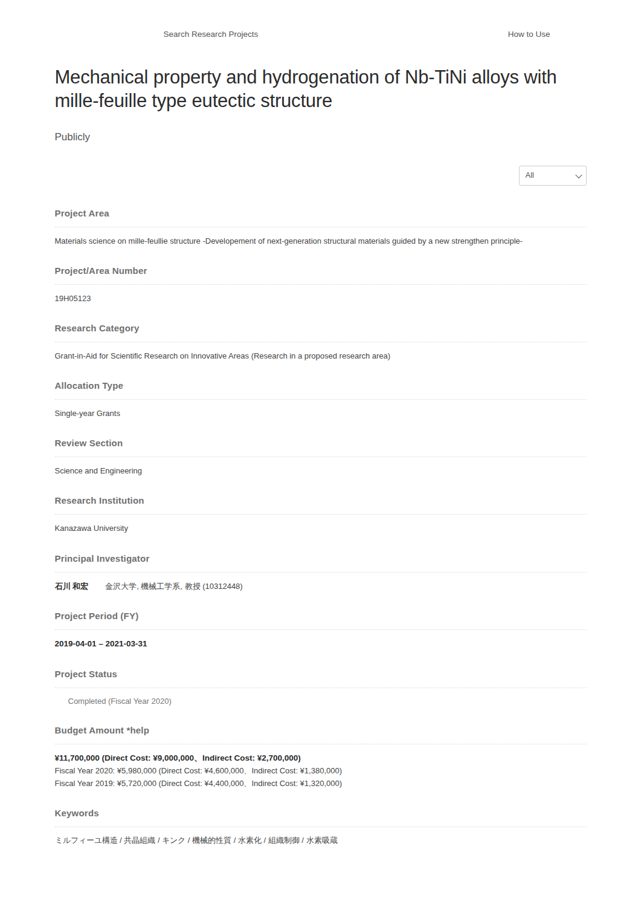Search Research Projects
How to Use
Mechanical property and hydrogenation of Nb-TiNi alloys with mille-feuille type eutectic structure
Publicly
All
Project Area
Materials science on mille-feullie structure -Developement of next-generation structural materials guided by a new strengthen principle-
Project/Area Number
19H05123
Research Category
Grant-in-Aid for Scientific Research on Innovative Areas (Research in a proposed research area)
Allocation Type
Single-year Grants
Review Section
Science and Engineering
Research Institution
Kanazawa University
Principal Investigator
石川 和宏金沢大学, 機械工学系, 教授 (10312448)
Project Period (FY)
2019-04-01 – 2021-03-31
Project Status
Completed (Fiscal Year 2020)
Budget Amount *help
¥11,700,000 (Direct Cost: ¥9,000,000、Indirect Cost: ¥2,700,000)
Fiscal Year 2020: ¥5,980,000 (Direct Cost: ¥4,600,000、Indirect Cost: ¥1,380,000)
Fiscal Year 2019: ¥5,720,000 (Direct Cost: ¥4,400,000、Indirect Cost: ¥1,320,000)
Keywords
ミルフィーユ構造 / 共晶組織 / キンク / 機械的性質 / 水素化 / 組織制御 / 水素吸蔵